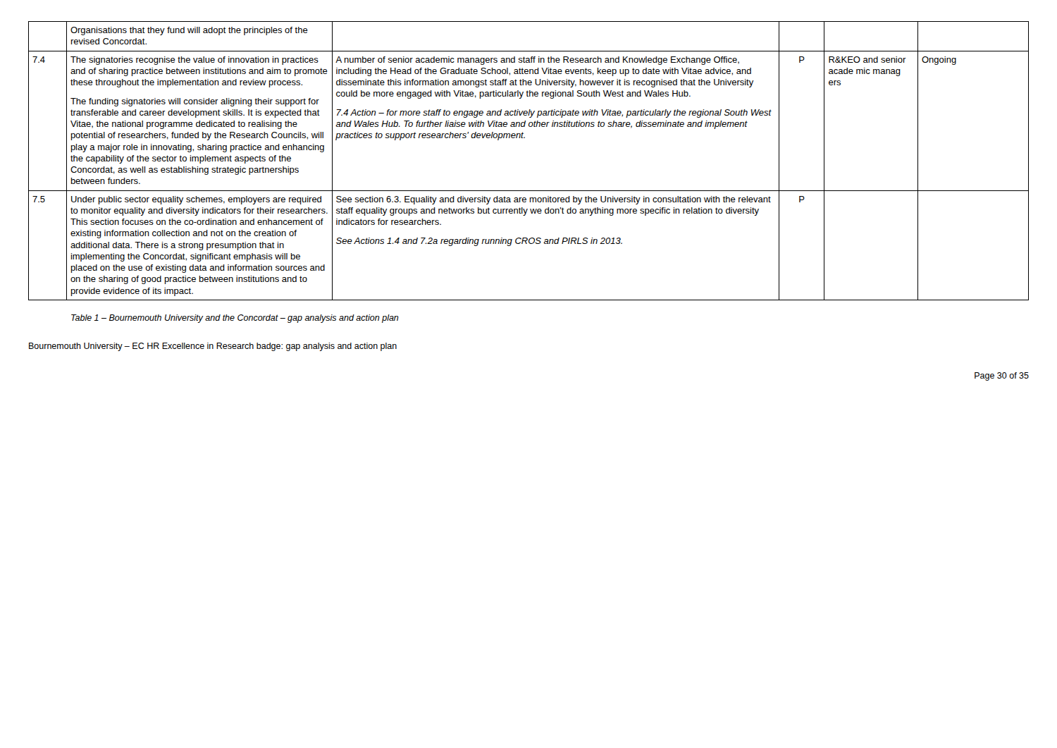| | Organisations that they fund will adopt the principles of the revised Concordat. | | | | |
| 7.4 | The signatories recognise the value of innovation in practices and of sharing practice between institutions and aim to promote these throughout the implementation and review process. The funding signatories will consider aligning their support for transferable and career development skills. It is expected that Vitae, the national programme dedicated to realising the potential of researchers, funded by the Research Councils, will play a major role in innovating, sharing practice and enhancing the capability of the sector to implement aspects of the Concordat, as well as establishing strategic partnerships between funders. | A number of senior academic managers and staff in the Research and Knowledge Exchange Office, including the Head of the Graduate School, attend Vitae events, keep up to date with Vitae advice, and disseminate this information amongst staff at the University, however it is recognised that the University could be more engaged with Vitae, particularly the regional South West and Wales Hub. 7.4 Action – for more staff to engage and actively participate with Vitae, particularly the regional South West and Wales Hub. To further liaise with Vitae and other institutions to share, disseminate and implement practices to support researchers' development. | P | R&KEO and senior acade mic manag ers | Ongoing |
| 7.5 | Under public sector equality schemes, employers are required to monitor equality and diversity indicators for their researchers. This section focuses on the co-ordination and enhancement of existing information collection and not on the creation of additional data. There is a strong presumption that in implementing the Concordat, significant emphasis will be placed on the use of existing data and information sources and on the sharing of good practice between institutions and to provide evidence of its impact. | See section 6.3. Equality and diversity data are monitored by the University in consultation with the relevant staff equality groups and networks but currently we don't do anything more specific in relation to diversity indicators for researchers. See Actions 1.4 and 7.2a regarding running CROS and PIRLS in 2013. | P | | |
Table 1 – Bournemouth University and the Concordat – gap analysis and action plan
Bournemouth University – EC HR Excellence in Research badge: gap analysis and action plan
Page 30 of 35